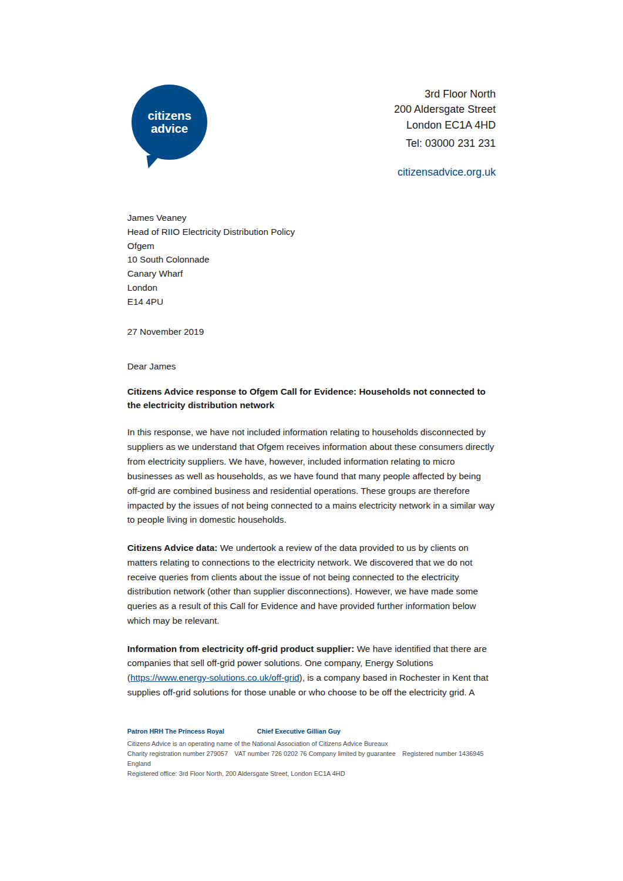citizens
advice
3rd Floor North
200 Aldersgate Street
London EC1A 4HD
Tel: 03000 231 231
citizensadvice.org.uk
James Veaney
Head of RIIO Electricity Distribution Policy
Ofgem
10 South Colonnade
Canary Wharf
London
E14 4PU
27 November 2019
Dear James
Citizens Advice response to Ofgem Call for Evidence: Households not connected to the electricity distribution network
In this response, we have not included information relating to households disconnected by suppliers as we understand that Ofgem receives information about these consumers directly from electricity suppliers. We have, however, included information relating to micro businesses as well as households, as we have found that many people affected by being off-grid are combined business and residential operations. These groups are therefore impacted by the issues of not being connected to a mains electricity network in a similar way to people living in domestic households.
Citizens Advice data: We undertook a review of the data provided to us by clients on matters relating to connections to the electricity network. We discovered that we do not receive queries from clients about the issue of not being connected to the electricity distribution network (other than supplier disconnections). However, we have made some queries as a result of this Call for Evidence and have provided further information below which may be relevant.
Information from electricity off-grid product supplier: We have identified that there are companies that sell off-grid power solutions. One company, Energy Solutions (https://www.energy-solutions.co.uk/off-grid), is a company based in Rochester in Kent that supplies off-grid solutions for those unable or who choose to be off the electricity grid. A
Patron HRH The Princess Royal Chief Executive Gillian Guy
Citizens Advice is an operating name of the National Association of Citizens Advice Bureaux
Charity registration number 279057 VAT number 726 0202 76 Company limited by guarantee Registered number 1436945 England
Registered office: 3rd Floor North, 200 Aldersgate Street, London EC1A 4HD